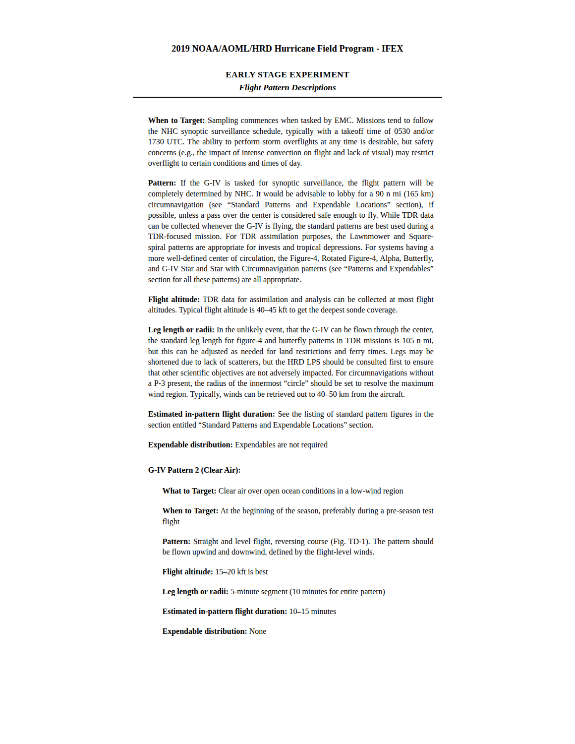2019 NOAA/AOML/HRD Hurricane Field Program - IFEX
EARLY STAGE EXPERIMENT
Flight Pattern Descriptions
When to Target: Sampling commences when tasked by EMC. Missions tend to follow the NHC synoptic surveillance schedule, typically with a takeoff time of 0530 and/or 1730 UTC. The ability to perform storm overflights at any time is desirable, but safety concerns (e.g., the impact of intense convection on flight and lack of visual) may restrict overflight to certain conditions and times of day.
Pattern: If the G-IV is tasked for synoptic surveillance, the flight pattern will be completely determined by NHC. It would be advisable to lobby for a 90 n mi (165 km) circumnavigation (see “Standard Patterns and Expendable Locations” section), if possible, unless a pass over the center is considered safe enough to fly. While TDR data can be collected whenever the G-IV is flying, the standard patterns are best used during a TDR-focused mission. For TDR assimilation purposes, the Lawnmower and Square-spiral patterns are appropriate for invests and tropical depressions. For systems having a more well-defined center of circulation, the Figure-4, Rotated Figure-4, Alpha, Butterfly, and G-IV Star and Star with Circumnavigation patterns (see “Patterns and Expendables” section for all these patterns) are all appropriate.
Flight altitude: TDR data for assimilation and analysis can be collected at most flight altitudes. Typical flight altitude is 40–45 kft to get the deepest sonde coverage.
Leg length or radii: In the unlikely event, that the G-IV can be flown through the center, the standard leg length for figure-4 and butterfly patterns in TDR missions is 105 n mi, but this can be adjusted as needed for land restrictions and ferry times. Legs may be shortened due to lack of scatterers, but the HRD LPS should be consulted first to ensure that other scientific objectives are not adversely impacted. For circumnavigations without a P-3 present, the radius of the innermost “circle” should be set to resolve the maximum wind region. Typically, winds can be retrieved out to 40–50 km from the aircraft.
Estimated in-pattern flight duration: See the listing of standard pattern figures in the section entitled “Standard Patterns and Expendable Locations” section.
Expendable distribution: Expendables are not required
G-IV Pattern 2 (Clear Air):
What to Target: Clear air over open ocean conditions in a low-wind region
When to Target: At the beginning of the season, preferably during a pre-season test flight
Pattern: Straight and level flight, reversing course (Fig. TD-1). The pattern should be flown upwind and downwind, defined by the flight-level winds.
Flight altitude: 15–20 kft is best
Leg length or radii: 5-minute segment (10 minutes for entire pattern)
Estimated in-pattern flight duration: 10–15 minutes
Expendable distribution: None